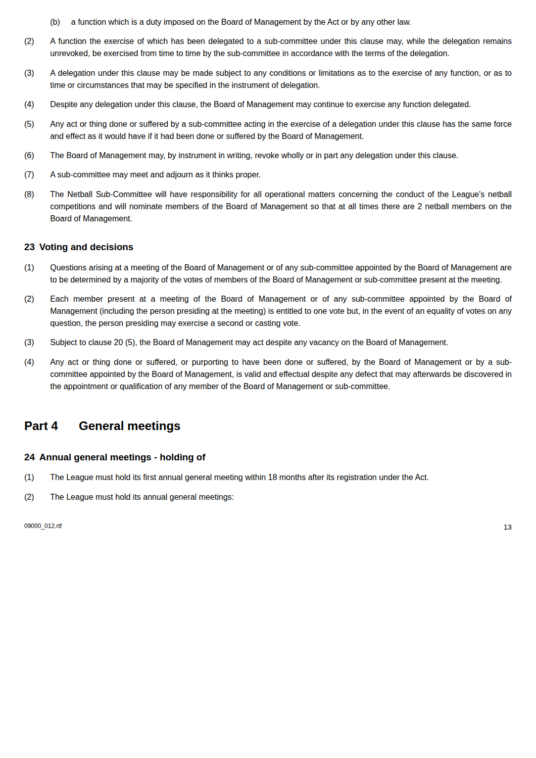(b) a function which is a duty imposed on the Board of Management by the Act or by any other law.
(2) A function the exercise of which has been delegated to a sub-committee under this clause may, while the delegation remains unrevoked, be exercised from time to time by the sub-committee in accordance with the terms of the delegation.
(3) A delegation under this clause may be made subject to any conditions or limitations as to the exercise of any function, or as to time or circumstances that may be specified in the instrument of delegation.
(4) Despite any delegation under this clause, the Board of Management may continue to exercise any function delegated.
(5) Any act or thing done or suffered by a sub-committee acting in the exercise of a delegation under this clause has the same force and effect as it would have if it had been done or suffered by the Board of Management.
(6) The Board of Management may, by instrument in writing, revoke wholly or in part any delegation under this clause.
(7) A sub-committee may meet and adjourn as it thinks proper.
(8) The Netball Sub-Committee will have responsibility for all operational matters concerning the conduct of the League's netball competitions and will nominate members of the Board of Management so that at all times there are 2 netball members on the Board of Management.
23 Voting and decisions
(1) Questions arising at a meeting of the Board of Management or of any sub-committee appointed by the Board of Management are to be determined by a majority of the votes of members of the Board of Management or sub-committee present at the meeting.
(2) Each member present at a meeting of the Board of Management or of any sub-committee appointed by the Board of Management (including the person presiding at the meeting) is entitled to one vote but, in the event of an equality of votes on any question, the person presiding may exercise a second or casting vote.
(3) Subject to clause 20 (5), the Board of Management may act despite any vacancy on the Board of Management.
(4) Any act or thing done or suffered, or purporting to have been done or suffered, by the Board of Management or by a sub-committee appointed by the Board of Management, is valid and effectual despite any defect that may afterwards be discovered in the appointment or qualification of any member of the Board of Management or sub-committee.
Part 4 General meetings
24 Annual general meetings - holding of
(1) The League must hold its first annual general meeting within 18 months after its registration under the Act.
(2) The League must hold its annual general meetings:
09000_012.rtf 13